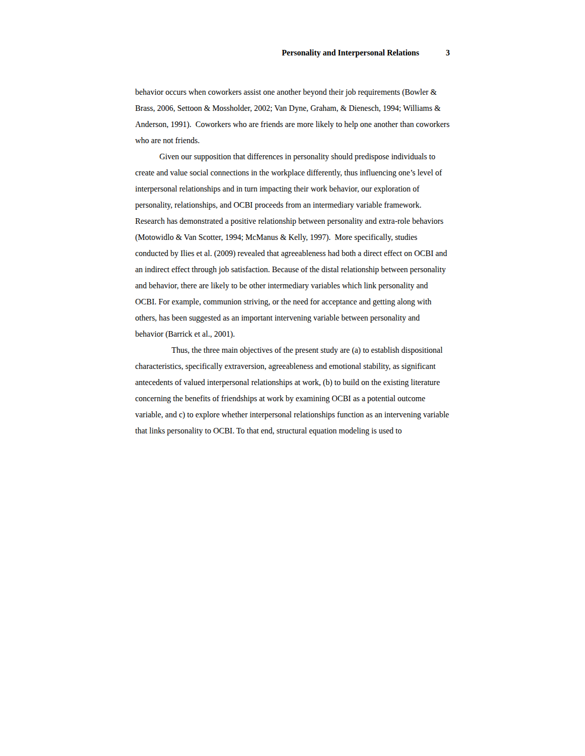Personality and Interpersonal Relations 3
behavior occurs when coworkers assist one another beyond their job requirements (Bowler & Brass, 2006, Settoon & Mossholder, 2002; Van Dyne, Graham, & Dienesch, 1994; Williams & Anderson, 1991). Coworkers who are friends are more likely to help one another than coworkers who are not friends.
Given our supposition that differences in personality should predispose individuals to create and value social connections in the workplace differently, thus influencing one’s level of interpersonal relationships and in turn impacting their work behavior, our exploration of personality, relationships, and OCBI proceeds from an intermediary variable framework. Research has demonstrated a positive relationship between personality and extra-role behaviors (Motowidlo & Van Scotter, 1994; McManus & Kelly, 1997). More specifically, studies conducted by Ilies et al. (2009) revealed that agreeableness had both a direct effect on OCBI and an indirect effect through job satisfaction. Because of the distal relationship between personality and behavior, there are likely to be other intermediary variables which link personality and OCBI. For example, communion striving, or the need for acceptance and getting along with others, has been suggested as an important intervening variable between personality and behavior (Barrick et al., 2001).
Thus, the three main objectives of the present study are (a) to establish dispositional characteristics, specifically extraversion, agreeableness and emotional stability, as significant antecedents of valued interpersonal relationships at work, (b) to build on the existing literature concerning the benefits of friendships at work by examining OCBI as a potential outcome variable, and c) to explore whether interpersonal relationships function as an intervening variable that links personality to OCBI. To that end, structural equation modeling is used to